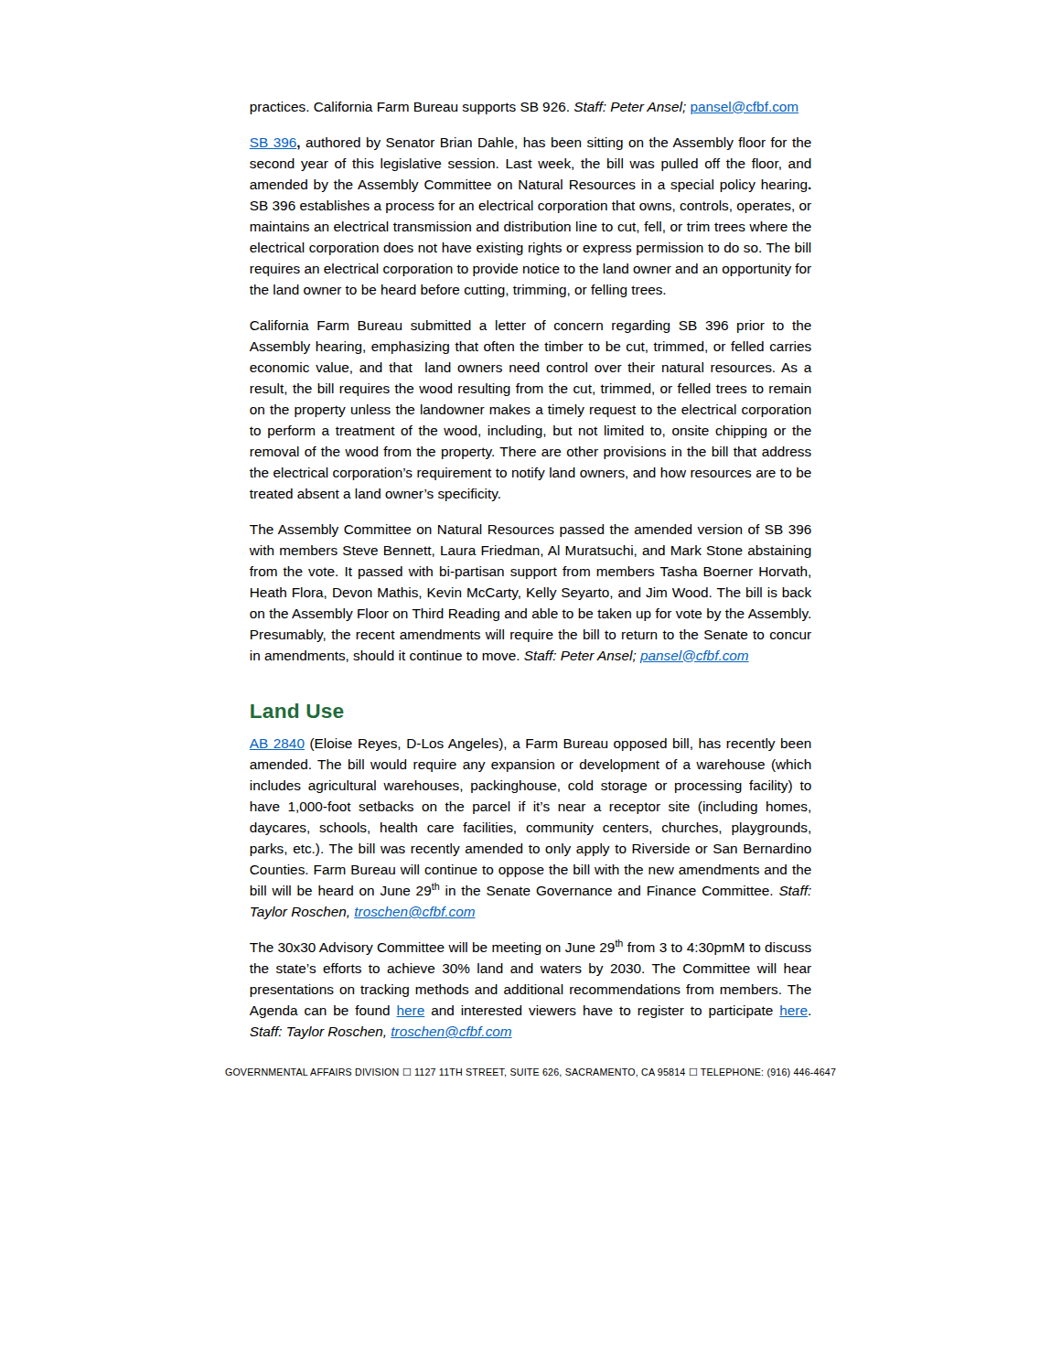practices. California Farm Bureau supports SB 926. Staff: Peter Ansel; pansel@cfbf.com
SB 396, authored by Senator Brian Dahle, has been sitting on the Assembly floor for the second year of this legislative session. Last week, the bill was pulled off the floor, and amended by the Assembly Committee on Natural Resources in a special policy hearing. SB 396 establishes a process for an electrical corporation that owns, controls, operates, or maintains an electrical transmission and distribution line to cut, fell, or trim trees where the electrical corporation does not have existing rights or express permission to do so. The bill requires an electrical corporation to provide notice to the land owner and an opportunity for the land owner to be heard before cutting, trimming, or felling trees.
California Farm Bureau submitted a letter of concern regarding SB 396 prior to the Assembly hearing, emphasizing that often the timber to be cut, trimmed, or felled carries economic value, and that land owners need control over their natural resources. As a result, the bill requires the wood resulting from the cut, trimmed, or felled trees to remain on the property unless the landowner makes a timely request to the electrical corporation to perform a treatment of the wood, including, but not limited to, onsite chipping or the removal of the wood from the property. There are other provisions in the bill that address the electrical corporation’s requirement to notify land owners, and how resources are to be treated absent a land owner’s specificity.
The Assembly Committee on Natural Resources passed the amended version of SB 396 with members Steve Bennett, Laura Friedman, Al Muratsuchi, and Mark Stone abstaining from the vote. It passed with bi-partisan support from members Tasha Boerner Horvath, Heath Flora, Devon Mathis, Kevin McCarty, Kelly Seyarto, and Jim Wood. The bill is back on the Assembly Floor on Third Reading and able to be taken up for vote by the Assembly. Presumably, the recent amendments will require the bill to return to the Senate to concur in amendments, should it continue to move. Staff: Peter Ansel; pansel@cfbf.com
Land Use
AB 2840 (Eloise Reyes, D-Los Angeles), a Farm Bureau opposed bill, has recently been amended. The bill would require any expansion or development of a warehouse (which includes agricultural warehouses, packinghouse, cold storage or processing facility) to have 1,000-foot setbacks on the parcel if it’s near a receptor site (including homes, daycares, schools, health care facilities, community centers, churches, playgrounds, parks, etc.). The bill was recently amended to only apply to Riverside or San Bernardino Counties. Farm Bureau will continue to oppose the bill with the new amendments and the bill will be heard on June 29th in the Senate Governance and Finance Committee. Staff: Taylor Roschen, troschen@cfbf.com
The 30x30 Advisory Committee will be meeting on June 29th from 3 to 4:30pmM to discuss the state’s efforts to achieve 30% land and waters by 2030. The Committee will hear presentations on tracking methods and additional recommendations from members. The Agenda can be found here and interested viewers have to register to participate here. Staff: Taylor Roschen, troschen@cfbf.com
GOVERNMENTAL AFFAIRS DIVISION ☐ 1127 11TH STREET, SUITE 626, SACRAMENTO, CA 95814 ☐ TELEPHONE: (916) 446-4647